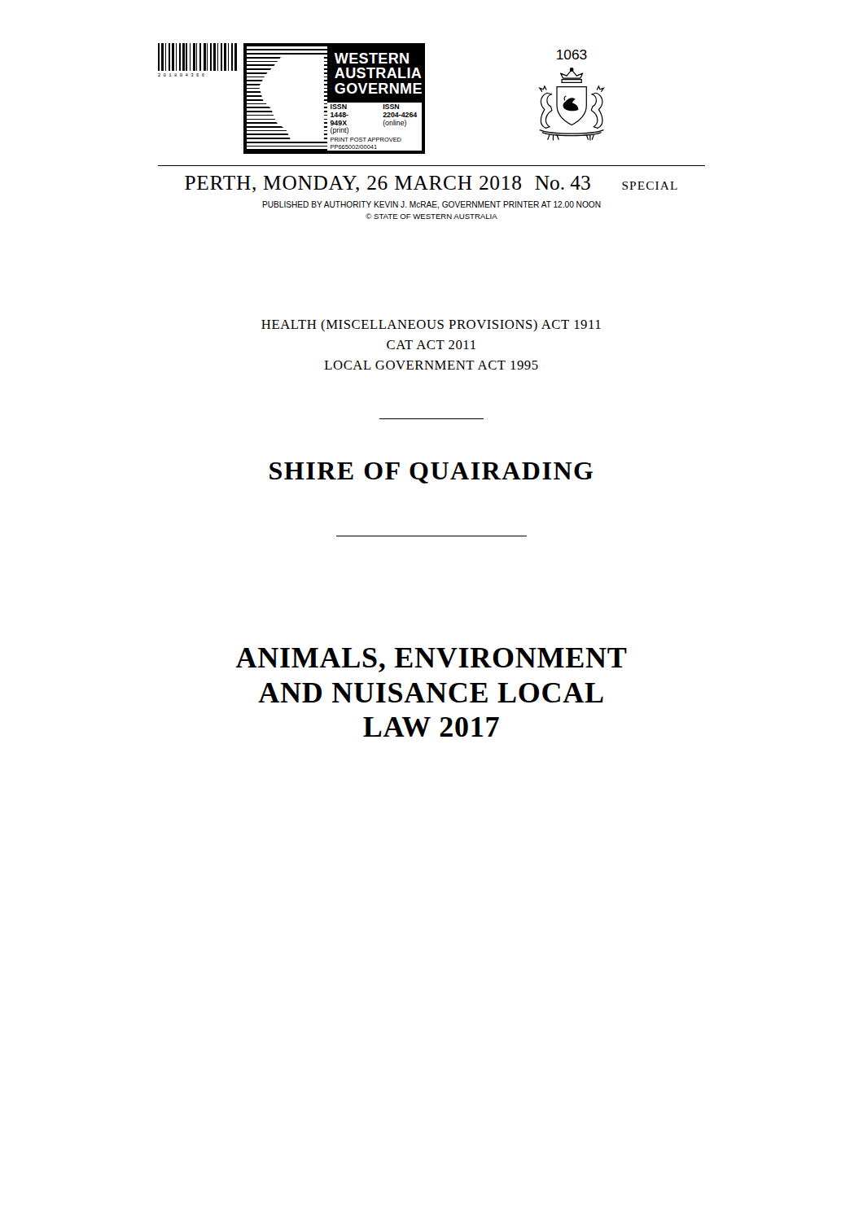201804366
WESTERN
AUSTRALIAN
GOVERNMENT
Gazette
ISSN 1448-949X (print) ISSN 2204-4264 (online)
PRINT POST APPROVED PP665002/00041
1063
PERTH, MONDAY, 26 MARCH 2018 No. 43 SPECIAL
PUBLISHED BY AUTHORITY KEVIN J. McRAE, GOVERNMENT PRINTER AT 12.00 NOON
© STATE OF WESTERN AUSTRALIA
HEALTH (MISCELLANEOUS PROVISIONS) ACT 1911
CAT ACT 2011
LOCAL GOVERNMENT ACT 1995
SHIRE OF QUAIRADING
ANIMALS, ENVIRONMENT
AND NUISANCE LOCAL
LAW 2017